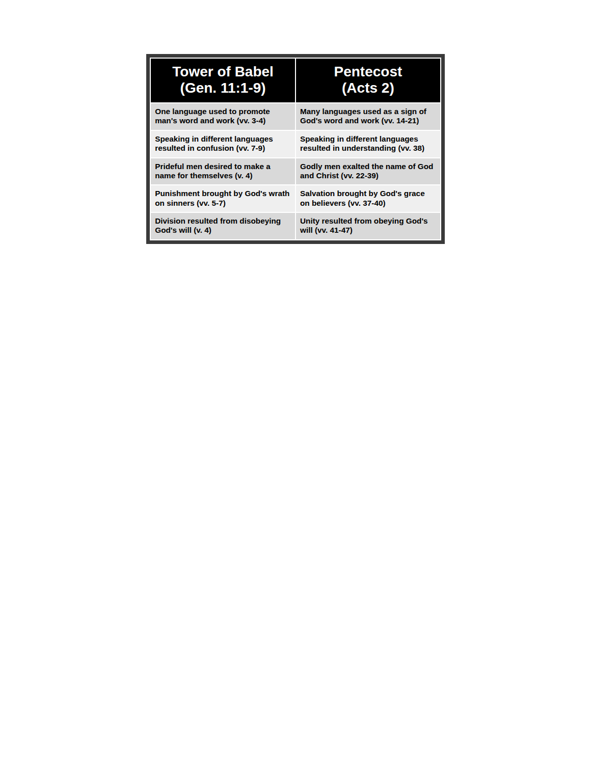| Tower of Babel (Gen. 11:1-9) | Pentecost (Acts 2) |
| --- | --- |
| One language used to promote man's word and work (vv. 3-4) | Many languages used as a sign of God's word and work (vv. 14-21) |
| Speaking in different languages resulted in confusion (vv. 7-9) | Speaking in different languages resulted in understanding (vv. 38) |
| Prideful men desired to make a name for themselves (v. 4) | Godly men exalted the name of God and Christ (vv. 22-39) |
| Punishment brought by God's wrath on sinners (vv. 5-7) | Salvation brought by God's grace on believers (vv. 37-40) |
| Division resulted from disobeying God's will (v. 4) | Unity resulted from obeying God's will (vv. 41-47) |